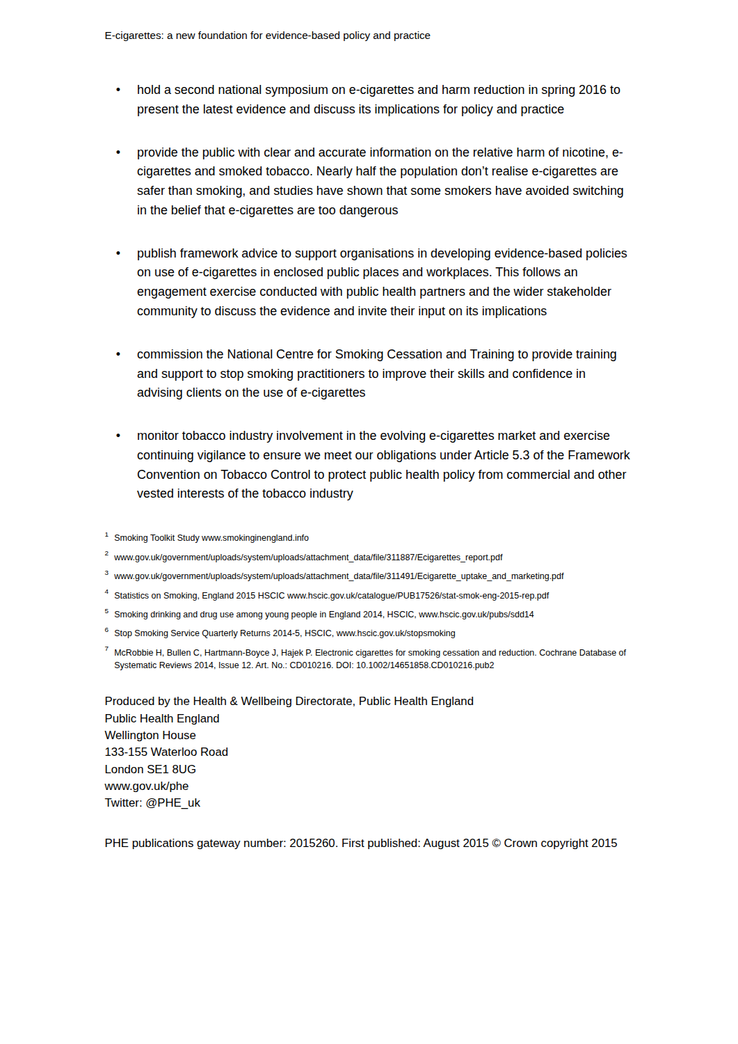E-cigarettes: a new foundation for evidence-based policy and practice
hold a second national symposium on e-cigarettes and harm reduction in spring 2016 to present the latest evidence and discuss its implications for policy and practice
provide the public with clear and accurate information on the relative harm of nicotine, e-cigarettes and smoked tobacco. Nearly half the population don’t realise e-cigarettes are safer than smoking, and studies have shown that some smokers have avoided switching in the belief that e-cigarettes are too dangerous
publish framework advice to support organisations in developing evidence-based policies on use of e-cigarettes in enclosed public places and workplaces. This follows an engagement exercise conducted with public health partners and the wider stakeholder community to discuss the evidence and invite their input on its implications
commission the National Centre for Smoking Cessation and Training to provide training and support to stop smoking practitioners to improve their skills and confidence in advising clients on the use of e-cigarettes
monitor tobacco industry involvement in the evolving e-cigarettes market and exercise continuing vigilance to ensure we meet our obligations under Article 5.3 of the Framework Convention on Tobacco Control to protect public health policy from commercial and other vested interests of the tobacco industry
Smoking Toolkit Study www.smokinginengland.info
www.gov.uk/government/uploads/system/uploads/attachment_data/file/311887/Ecigarettes_report.pdf
www.gov.uk/government/uploads/system/uploads/attachment_data/file/311491/Ecigarette_uptake_and_marketing.pdf
Statistics on Smoking, England 2015 HSCIC www.hscic.gov.uk/catalogue/PUB17526/stat-smok-eng-2015-rep.pdf
Smoking drinking and drug use among young people in England 2014, HSCIC, www.hscic.gov.uk/pubs/sdd14
Stop Smoking Service Quarterly Returns 2014-5, HSCIC, www.hscic.gov.uk/stopsmoking
McRobbie H, Bullen C, Hartmann-Boyce J, Hajek P. Electronic cigarettes for smoking cessation and reduction. Cochrane Database of Systematic Reviews 2014, Issue 12. Art. No.: CD010216. DOI: 10.1002/14651858.CD010216.pub2
Produced by the Health & Wellbeing Directorate, Public Health England
Public Health England
Wellington House
133-155 Waterloo Road
London SE1 8UG
www.gov.uk/phe
Twitter: @PHE_uk
PHE publications gateway number: 2015260. First published: August 2015 © Crown copyright 2015